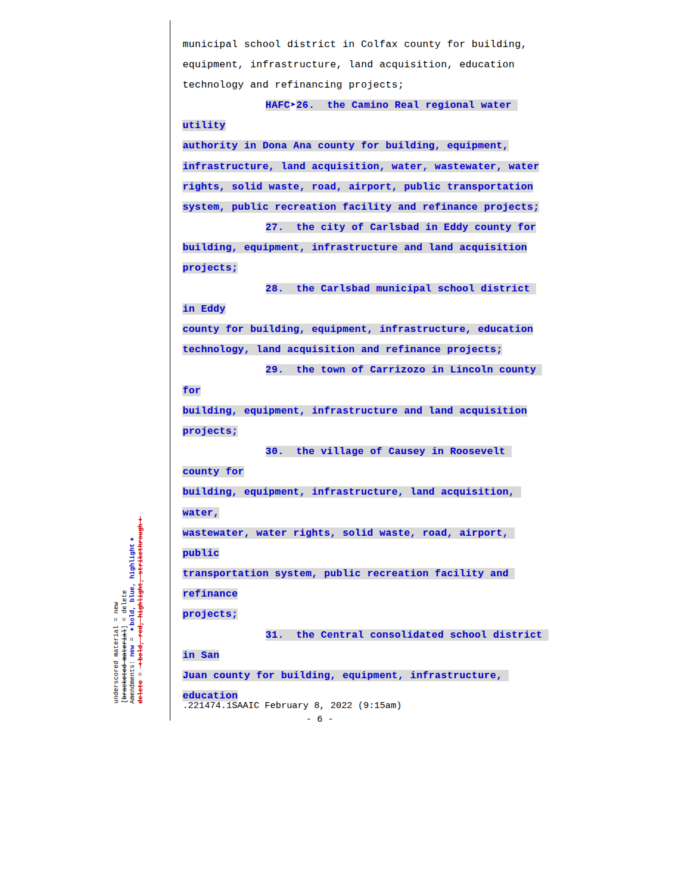underscored material = new
[bracketed material] = delete
Amendments: new = ✚bold, blue, highlight✚
delete = ✚bold, red, highlight, strikethrough✚
municipal school district in Colfax county for building,
equipment, infrastructure, land acquisition, education
technology and refinancing projects;
HAFC➤26. the Camino Real regional water utility
authority in Dona Ana county for building, equipment,
infrastructure, land acquisition, water, wastewater, water
rights, solid waste, road, airport, public transportation
system, public recreation facility and refinance projects;
27. the city of Carlsbad in Eddy county for
building, equipment, infrastructure and land acquisition
projects;
28. the Carlsbad municipal school district in Eddy
county for building, equipment, infrastructure, education
technology, land acquisition and refinance projects;
29. the town of Carrizozo in Lincoln county for
building, equipment, infrastructure and land acquisition
projects;
30. the village of Causey in Roosevelt county for
building, equipment, infrastructure, land acquisition, water,
wastewater, water rights, solid waste, road, airport, public
transportation system, public recreation facility and refinance
projects;
31. the Central consolidated school district in San
Juan county for building, equipment, infrastructure, education
.221474.1SAAIC February 8, 2022 (9:15am)
- 6 -